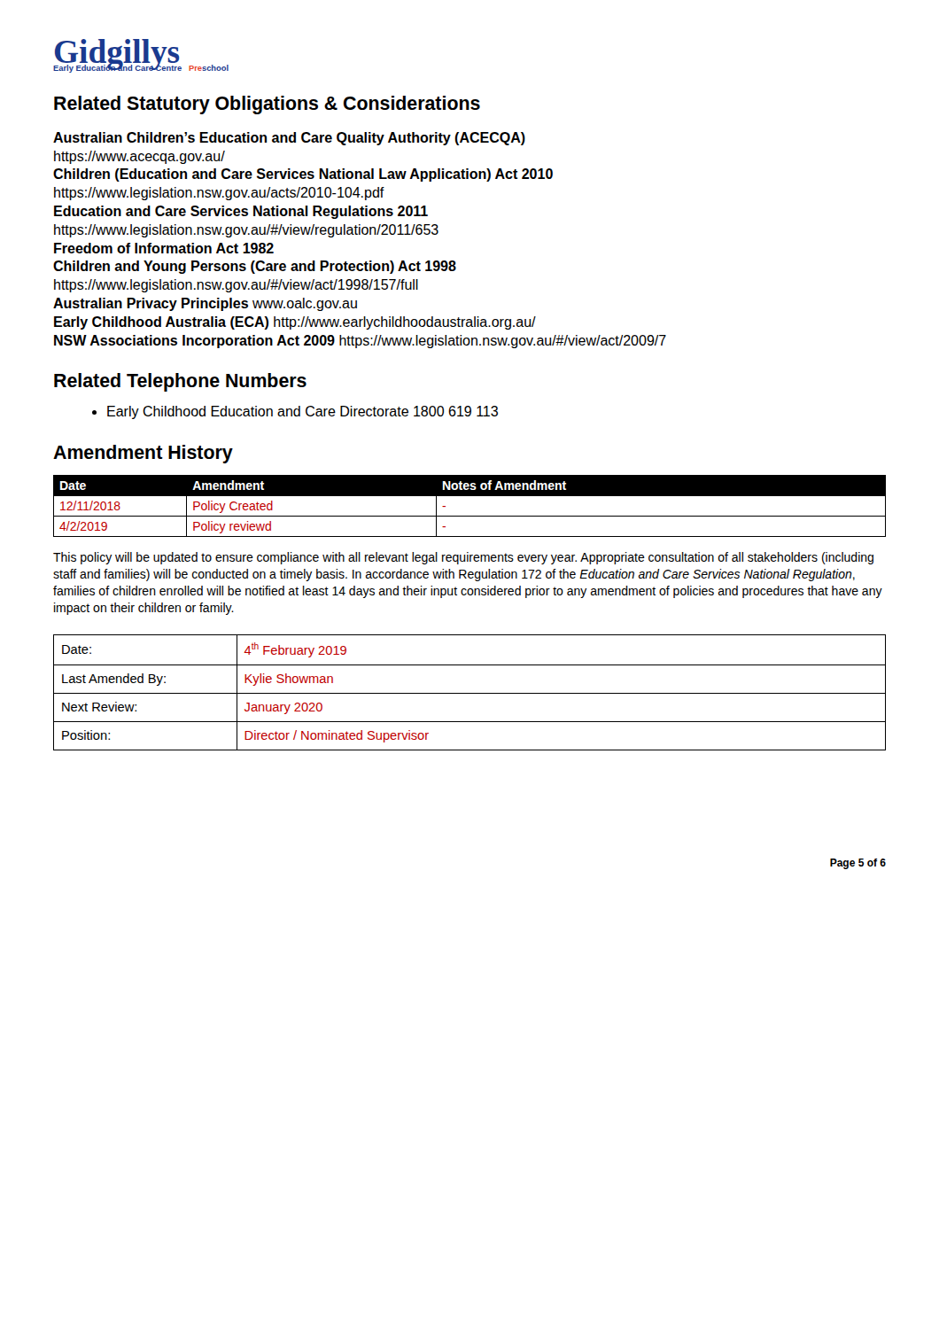Gidgillys Early Education and Care Centre Preschool
Related Statutory Obligations & Considerations
Australian Children’s Education and Care Quality Authority (ACECQA)
https://www.acecqa.gov.au/
Children (Education and Care Services National Law Application) Act 2010
https://www.legislation.nsw.gov.au/acts/2010-104.pdf
Education and Care Services National Regulations 2011
https://www.legislation.nsw.gov.au/#/view/regulation/2011/653
Freedom of Information Act 1982
Children and Young Persons (Care and Protection) Act 1998
https://www.legislation.nsw.gov.au/#/view/act/1998/157/full
Australian Privacy Principles www.oalc.gov.au
Early Childhood Australia (ECA) http://www.earlychildhoodaustralia.org.au/
NSW Associations Incorporation Act 2009 https://www.legislation.nsw.gov.au/#/view/act/2009/7
Related Telephone Numbers
Early Childhood Education and Care Directorate 1800 619 113
Amendment History
| Date | Amendment | Notes of Amendment |
| --- | --- | --- |
| 12/11/2018 | Policy Created | - |
| 4/2/2019 | Policy reviewd | - |
This policy will be updated to ensure compliance with all relevant legal requirements every year. Appropriate consultation of all stakeholders (including staff and families) will be conducted on a timely basis. In accordance with Regulation 172 of the Education and Care Services National Regulation, families of children enrolled will be notified at least 14 days and their input considered prior to any amendment of policies and procedures that have any impact on their children or family.
| Date: | 4 th February 2019 |
| Last Amended By: | Kylie Showman |
| Next Review: | January 2020 |
| Position: | Director / Nominated Supervisor |
Page 5 of 6